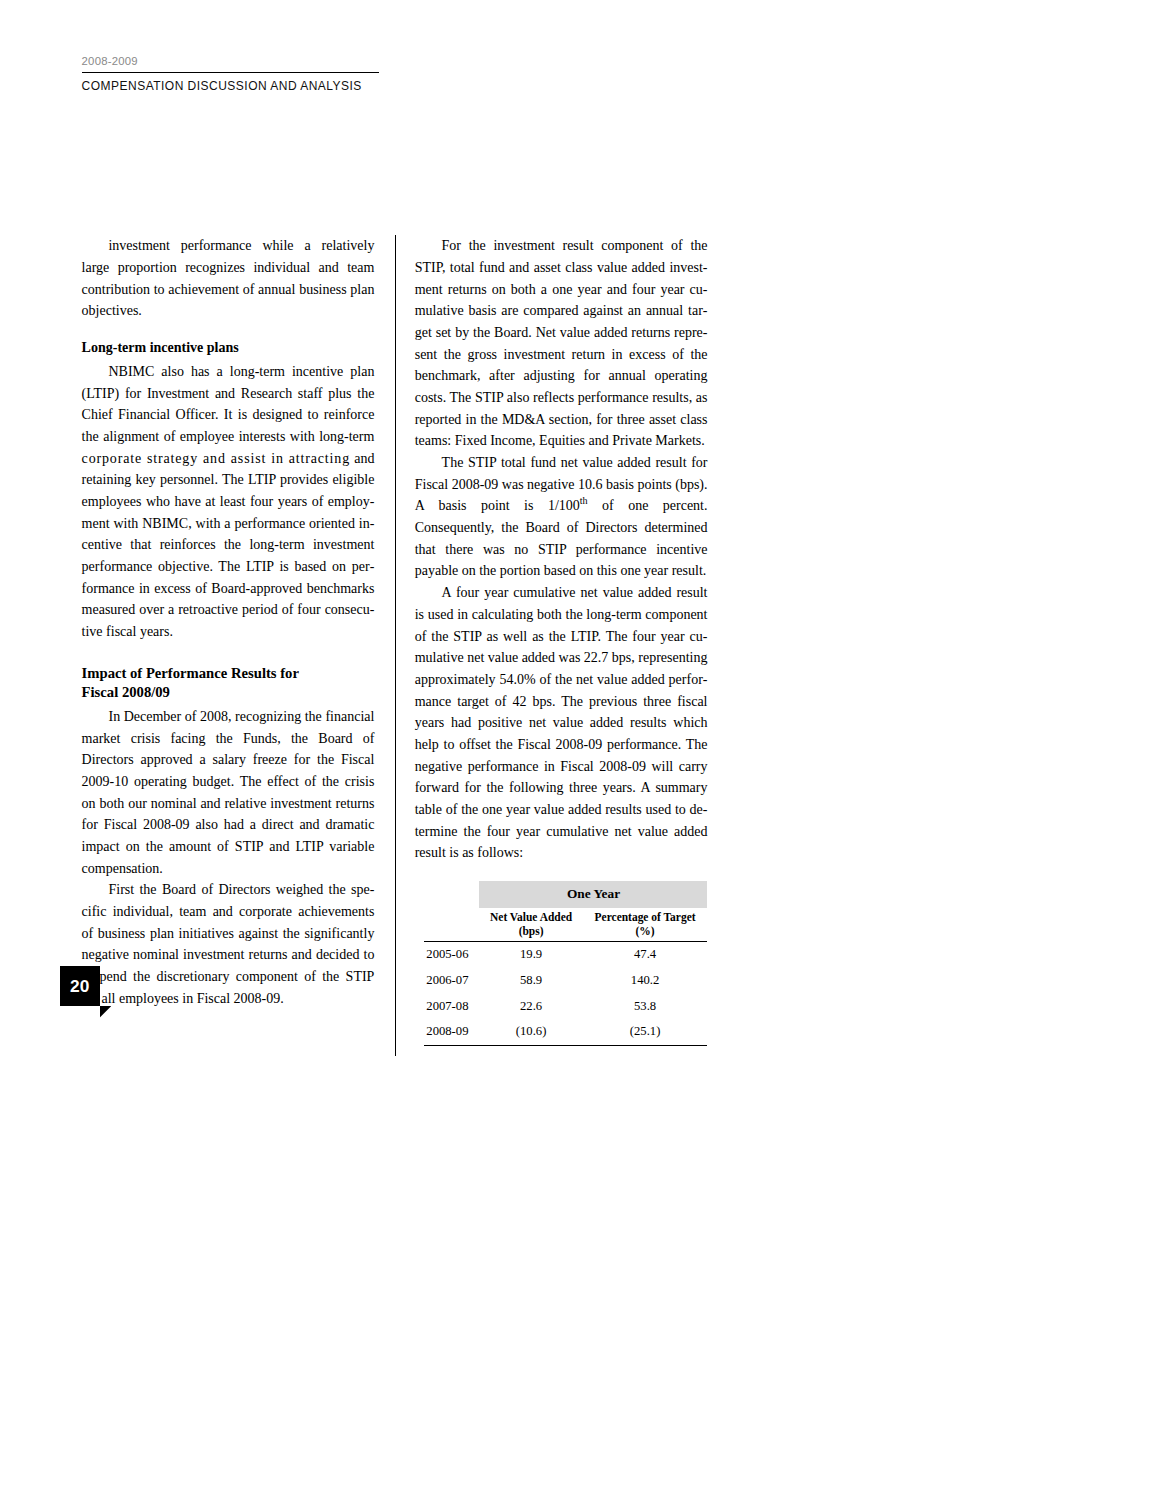2008-2009
COMPENSATION DISCUSSION AND ANALYSIS
investment performance while a relatively large proportion recognizes individual and team contribution to achievement of annual business plan objectives.
Long-term incentive plans
NBIMC also has a long-term incentive plan (LTIP) for Investment and Research staff plus the Chief Financial Officer. It is designed to reinforce the alignment of employee interests with long-term corporate strategy and assist in attracting and retaining key personnel. The LTIP provides eligible employees who have at least four years of employment with NBIMC, with a performance oriented incentive that reinforces the long-term investment performance objective. The LTIP is based on performance in excess of Board-approved benchmarks measured over a retroactive period of four consecutive fiscal years.
Impact of Performance Results for
Fiscal 2008/09
In December of 2008, recognizing the financial market crisis facing the Funds, the Board of Directors approved a salary freeze for the Fiscal 2009-10 operating budget. The effect of the crisis on both our nominal and relative investment returns for Fiscal 2008-09 also had a direct and dramatic impact on the amount of STIP and LTIP variable compensation.
First the Board of Directors weighed the specific individual, team and corporate achievements of business plan initiatives against the significantly negative nominal investment returns and decided to suspend the discretionary component of the STIP for all employees in Fiscal 2008-09.
For the investment result component of the STIP, total fund and asset class value added investment returns on both a one year and four year cumulative basis are compared against an annual target set by the Board. Net value added returns represent the gross investment return in excess of the benchmark, after adjusting for annual operating costs. The STIP also reflects performance results, as reported in the MD&A section, for three asset class teams: Fixed Income, Equities and Private Markets.
The STIP total fund net value added result for Fiscal 2008-09 was negative 10.6 basis points (bps). A basis point is 1/100th of one percent. Consequently, the Board of Directors determined that there was no STIP performance incentive payable on the portion based on this one year result.
A four year cumulative net value added result is used in calculating both the long-term component of the STIP as well as the LTIP. The four year cumulative net value added was 22.7 bps, representing approximately 54.0% of the net value added performance target of 42 bps. The previous three fiscal years had positive net value added results which help to offset the Fiscal 2008-09 performance. The negative performance in Fiscal 2008-09 will carry forward for the following three years. A summary table of the one year value added results used to determine the four year cumulative net value added result is as follows:
| | One Year |
| --- | --- |
| | Net Value Added (bps) | Percentage of Target (%) |
| 2005-06 | 19.9 | 47.4 |
| 2006-07 | 58.9 | 140.2 |
| 2007-08 | 22.6 | 53.8 |
| 2008-09 | (10.6) | (25.1) |
20